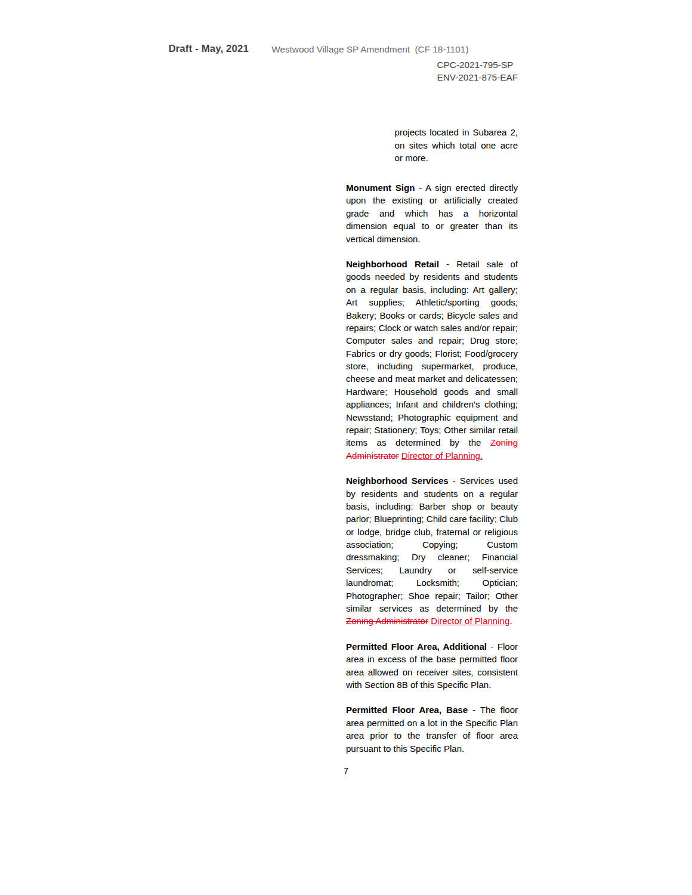Draft - May, 2021
Westwood Village SP Amendment (CF 18-1101)
CPC-2021-795-SP
ENV-2021-875-EAF
projects located in Subarea 2, on sites which total one acre or more.
Monument Sign - A sign erected directly upon the existing or artificially created grade and which has a horizontal dimension equal to or greater than its vertical dimension.
Neighborhood Retail - Retail sale of goods needed by residents and students on a regular basis, including: Art gallery; Art supplies; Athletic/sporting goods; Bakery; Books or cards; Bicycle sales and repairs; Clock or watch sales and/or repair; Computer sales and repair; Drug store; Fabrics or dry goods; Florist; Food/grocery store, including supermarket, produce, cheese and meat market and delicatessen; Hardware; Household goods and small appliances; Infant and children's clothing; Newsstand; Photographic equipment and repair; Stationery; Toys; Other similar retail items as determined by the Zoning Administrator Director of Planning.
Neighborhood Services - Services used by residents and students on a regular basis, including: Barber shop or beauty parlor; Blueprinting; Child care facility; Club or lodge, bridge club, fraternal or religious association; Copying; Custom dressmaking; Dry cleaner; Financial Services; Laundry or self-service laundromat; Locksmith; Optician; Photographer; Shoe repair; Tailor; Other similar services as determined by the Zoning Administrator Director of Planning.
Permitted Floor Area, Additional - Floor area in excess of the base permitted floor area allowed on receiver sites, consistent with Section 8B of this Specific Plan.
Permitted Floor Area, Base - The floor area permitted on a lot in the Specific Plan area prior to the transfer of floor area pursuant to this Specific Plan.
7